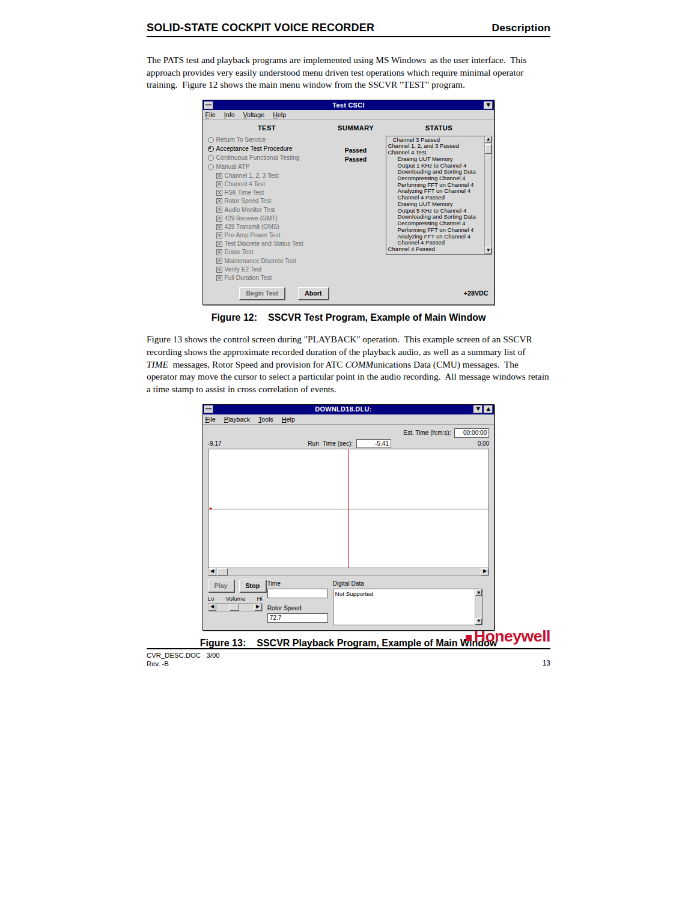Solid-State Cockpit Voice Recorder
Description
The PATS test and playback programs are implemented using MS Windows as the user interface. This approach provides very easily understood menu driven test operations which require minimal operator training. Figure 12 shows the main menu window from the SSCVR "TEST" program.
—
Test CSCI
▼
File Info Voltage Help
TEST
Return To Service
Acceptance Test Procedure
Continuous Functional Testing
Manual ATP
Channel 1, 2, 3 Test
Channel 4 Test
FSK Time Test
Rotor Speed Test
Audio Monitor Test
429 Receive (GMT)
429 Transmit (OMS)
Pre-Amp Power Test
Test Discrete and Status Test
Erase Test
Maintenance Discrete Test
Verify E2 Test
Full Duration Test
SUMMARY
Passed
Passed
STATUS
Channel 3 Passed
Channel 1, 2, and 3 Passed
Channel 4 Test
Erasing UUT Memory
Output 1 KHz to Channel 4
Downloading and Sorting Data
Decompressing Channel 4
Performing FFT on Channel 4
Analyzing FFT on Channel 4
Channel 4 Passed
Erasing UUT Memory
Output 5 KHz to Channel 4
Downloading and Sorting Data
Decompressing Channel 4
Performing FFT on Channel 4
Analyzing FFT on Channel 4
Channel 4 Passed
Channel 4 Passed
FSK Time Test
Erasing UUT Memory
▲
▼
Begin Test
Abort
+28VDC
Figure 12: SSCVR Test Program, Example of Main Window
Figure 13 shows the control screen during "PLAYBACK" operation. This example screen of an SSCVR recording shows the approximate recorded duration of the playback audio, as well as a summary list of TIME messages, Rotor Speed and provision for ATC COMMunications Data (CMU) messages. The operator may move the cursor to select a particular point in the audio recording. All message windows retain a time stamp to assist in cross correlation of events.
—
DOWNLD18.DLU:
▼
▲
File Playback Tools Help
Est. Time (h:m:s): 00:00:00
-9.17 Run Time (sec): -5.41 0.00
▸
◀
▶
Play
Stop
Lo Volume Hi
◀
▶
Time
Rotor Speed
72.7
Digital Data
Not Supported
▲
▼
Figure 13: SSCVR Playback Program, Example of Main Window
Honeywell
CVR_DESC.DOC 3/00
Rev. -B
13